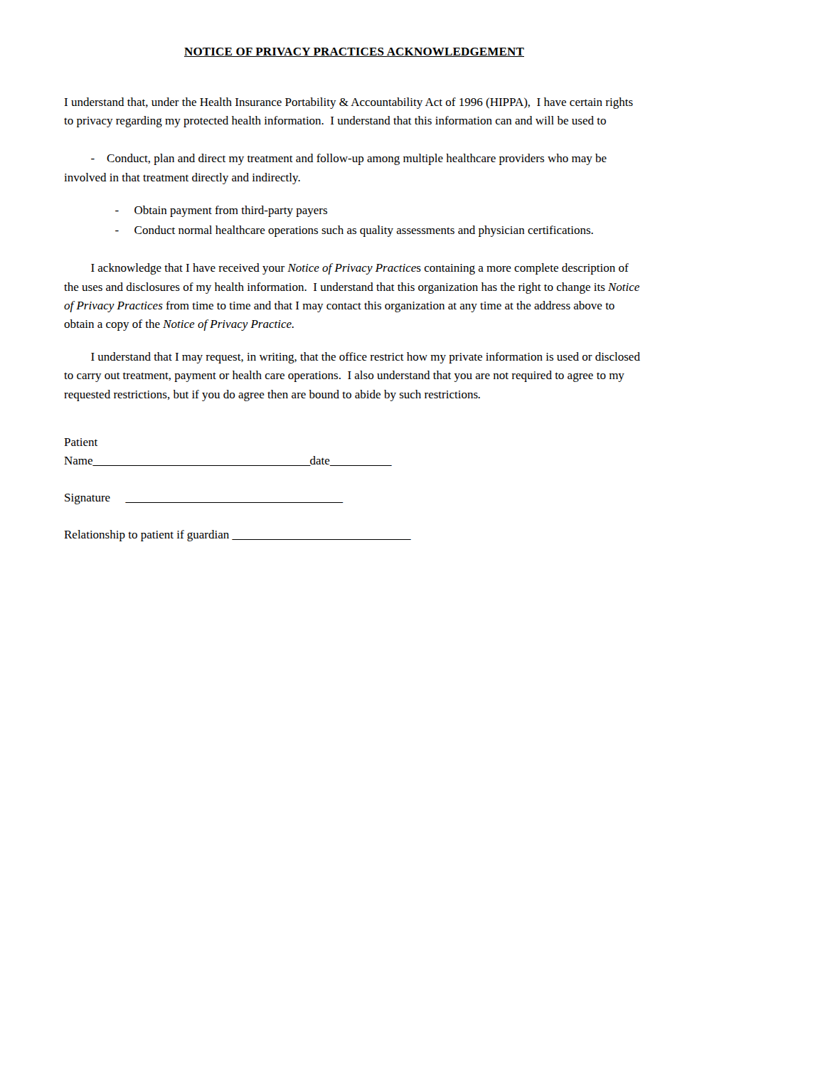NOTICE OF PRIVACY PRACTICES ACKNOWLEDGEMENT
I understand that, under the Health Insurance Portability & Accountability Act of 1996 (HIPPA), I have certain rights to privacy regarding my protected health information. I understand that this information can and will be used to
- Conduct, plan and direct my treatment and follow-up among multiple healthcare providers who may be involved in that treatment directly and indirectly.
Obtain payment from third-party payers
Conduct normal healthcare operations such as quality assessments and physician certifications.
I acknowledge that I have received your Notice of Privacy Practices containing a more complete description of the uses and disclosures of my health information. I understand that this organization has the right to change its Notice of Privacy Practices from time to time and that I may contact this organization at any time at the address above to obtain a copy of the Notice of Privacy Practice.
I understand that I may request, in writing, that the office restrict how my private information is used or disclosed to carry out treatment, payment or health care operations. I also understand that you are not required to agree to my requested restrictions, but if you do agree then are bound to abide by such restrictions.
Patient
Name_______________________________________date___________
Signature _______________________________________
Relationship to patient if guardian ________________________________